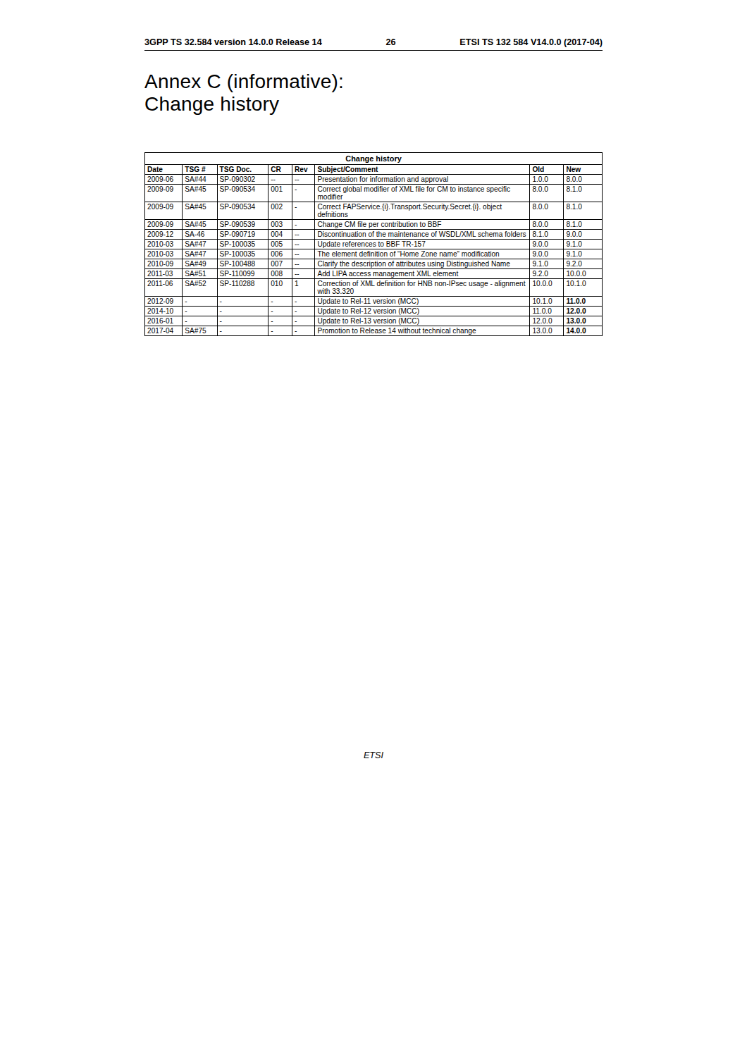3GPP TS 32.584 version 14.0.0 Release 14
26
ETSI TS 132 584 V14.0.0 (2017-04)
Annex C (informative):Change history
Change history
| Date | TSG # | TSG Doc. | CR | Rev | Subject/Comment | Old | New |
| --- | --- | --- | --- | --- | --- | --- | --- |
| 2009-06 | SA#44 | SP-090302 | -- | -- | Presentation for information and approval | 1.0.0 | 8.0.0 |
| 2009-09 | SA#45 | SP-090534 | 001 | - | Correct global modifier of XML file for CM to instance specific modifier | 8.0.0 | 8.1.0 |
| 2009-09 | SA#45 | SP-090534 | 002 | - | Correct FAPService.{i}.Transport.Security.Secret.{i}. object defnitions | 8.0.0 | 8.1.0 |
| 2009-09 | SA#45 | SP-090539 | 003 | - | Change CM file per contribution to BBF | 8.0.0 | 8.1.0 |
| 2009-12 | SA-46 | SP-090719 | 004 | -- | Discontinuation of the maintenance of WSDL/XML schema folders | 8.1.0 | 9.0.0 |
| 2010-03 | SA#47 | SP-100035 | 005 | -- | Update references to BBF TR-157 | 9.0.0 | 9.1.0 |
| 2010-03 | SA#47 | SP-100035 | 006 | -- | The element definition of “Home Zone name” modification | 9.0.0 | 9.1.0 |
| 2010-09 | SA#49 | SP-100488 | 007 | -- | Clarify the description of attributes using Distinguished Name | 9.1.0 | 9.2.0 |
| 2011-03 | SA#51 | SP-110099 | 008 | -- | Add LIPA access management XML element | 9.2.0 | 10.0.0 |
| 2011-06 | SA#52 | SP-110288 | 010 | 1 | Correction of XML definition for HNB non-IPsec usage - alignment with 33.320 | 10.0.0 | 10.1.0 |
| 2012-09 | - | - | - | - | Update to Rel-11 version (MCC) | 10.1.0 | 11.0.0 |
| 2014-10 | - | - | - | - | Update to Rel-12 version (MCC) | 11.0.0 | 12.0.0 |
| 2016-01 | - | - | - | - | Update to Rel-13 version (MCC) | 12.0.0 | 13.0.0 |
| 2017-04 | SA#75 | - | - | - | Promotion to Release 14 without technical change | 13.0.0 | 14.0.0 |
ETSI